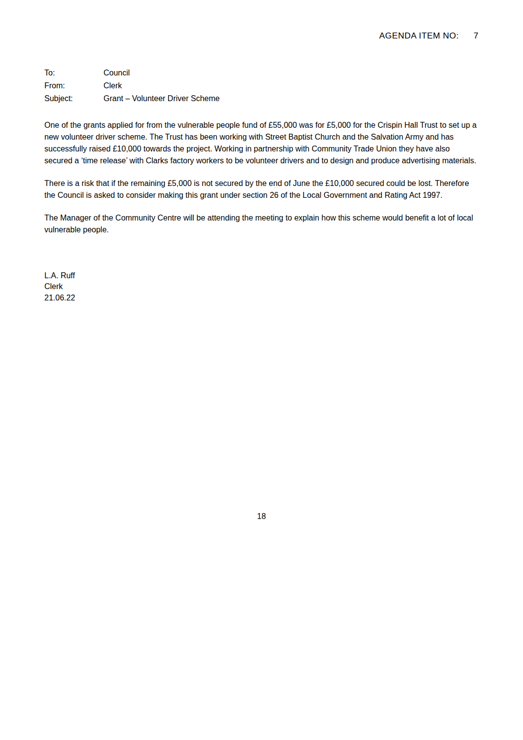AGENDA ITEM NO:7
| To: | Council |
| From: | Clerk |
| Subject: | Grant – Volunteer Driver Scheme |
One of the grants applied for from the vulnerable people fund of £55,000 was for £5,000 for the Crispin Hall Trust to set up a new volunteer driver scheme. The Trust has been working with Street Baptist Church and the Salvation Army and has successfully raised £10,000 towards the project. Working in partnership with Community Trade Union they have also secured a ‘time release’ with Clarks factory workers to be volunteer drivers and to design and produce advertising materials.
There is a risk that if the remaining £5,000 is not secured by the end of June the £10,000 secured could be lost. Therefore the Council is asked to consider making this grant under section 26 of the Local Government and Rating Act 1997.
The Manager of the Community Centre will be attending the meeting to explain how this scheme would benefit a lot of local vulnerable people.
L.A. Ruff
Clerk
21.06.22
18